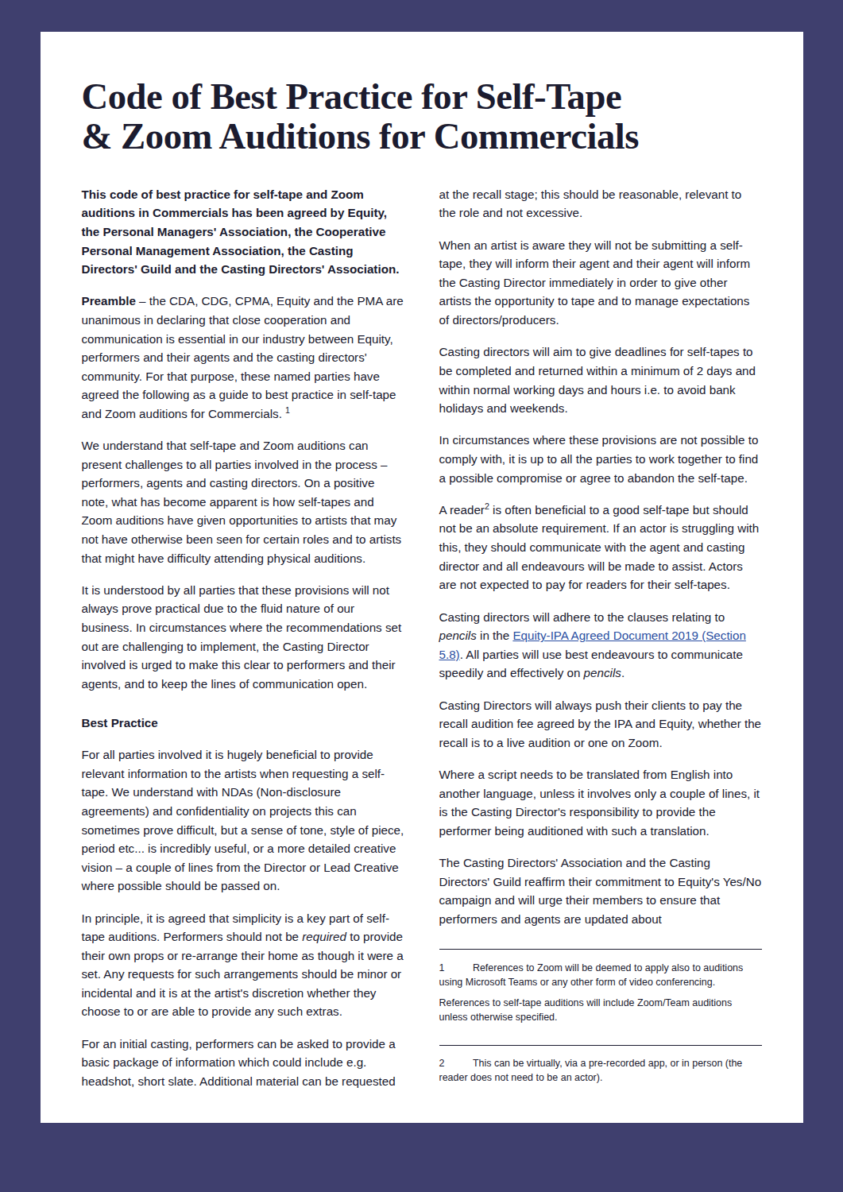Code of Best Practice for Self-Tape
& Zoom Auditions for Commercials
This code of best practice for self-tape and Zoom auditions in Commercials has been agreed by Equity, the Personal Managers' Association, the Cooperative Personal Management Association, the Casting Directors' Guild and the Casting Directors' Association.
Preamble – the CDA, CDG, CPMA, Equity and the PMA are unanimous in declaring that close cooperation and communication is essential in our industry between Equity, performers and their agents and the casting directors' community. For that purpose, these named parties have agreed the following as a guide to best practice in self-tape and Zoom auditions for Commercials. 1
We understand that self-tape and Zoom auditions can present challenges to all parties involved in the process – performers, agents and casting directors. On a positive note, what has become apparent is how self-tapes and Zoom auditions have given opportunities to artists that may not have otherwise been seen for certain roles and to artists that might have difficulty attending physical auditions.
It is understood by all parties that these provisions will not always prove practical due to the fluid nature of our business. In circumstances where the recommendations set out are challenging to implement, the Casting Director involved is urged to make this clear to performers and their agents, and to keep the lines of communication open.
Best Practice
For all parties involved it is hugely beneficial to provide relevant information to the artists when requesting a self-tape. We understand with NDAs (Non-disclosure agreements) and confidentiality on projects this can sometimes prove difficult, but a sense of tone, style of piece, period etc... is incredibly useful, or a more detailed creative vision – a couple of lines from the Director or Lead Creative where possible should be passed on.
In principle, it is agreed that simplicity is a key part of self-tape auditions. Performers should not be required to provide their own props or re-arrange their home as though it were a set. Any requests for such arrangements should be minor or incidental and it is at the artist's discretion whether they choose to or are able to provide any such extras.
For an initial casting, performers can be asked to provide a basic package of information which could include e.g. headshot, short slate. Additional material can be requested at the recall stage; this should be reasonable, relevant to the role and not excessive.
When an artist is aware they will not be submitting a self-tape, they will inform their agent and their agent will inform the Casting Director immediately in order to give other artists the opportunity to tape and to manage expectations of directors/producers.
Casting directors will aim to give deadlines for self-tapes to be completed and returned within a minimum of 2 days and within normal working days and hours i.e. to avoid bank holidays and weekends.
In circumstances where these provisions are not possible to comply with, it is up to all the parties to work together to find a possible compromise or agree to abandon the self-tape.
A reader2 is often beneficial to a good self-tape but should not be an absolute requirement. If an actor is struggling with this, they should communicate with the agent and casting director and all endeavours will be made to assist. Actors are not expected to pay for readers for their self-tapes.
Casting directors will adhere to the clauses relating to pencils in the Equity-IPA Agreed Document 2019 (Section 5.8). All parties will use best endeavours to communicate speedily and effectively on pencils.
Casting Directors will always push their clients to pay the recall audition fee agreed by the IPA and Equity, whether the recall is to a live audition or one on Zoom.
Where a script needs to be translated from English into another language, unless it involves only a couple of lines, it is the Casting Director's responsibility to provide the performer being auditioned with such a translation.
The Casting Directors' Association and the Casting Directors' Guild reaffirm their commitment to Equity's Yes/No campaign and will urge their members to ensure that performers and agents are updated about
1 References to Zoom will be deemed to apply also to auditions using Microsoft Teams or any other form of video conferencing.
References to self-tape auditions will include Zoom/Team auditions unless otherwise specified.
2 This can be virtually, via a pre-recorded app, or in person (the reader does not need to be an actor).